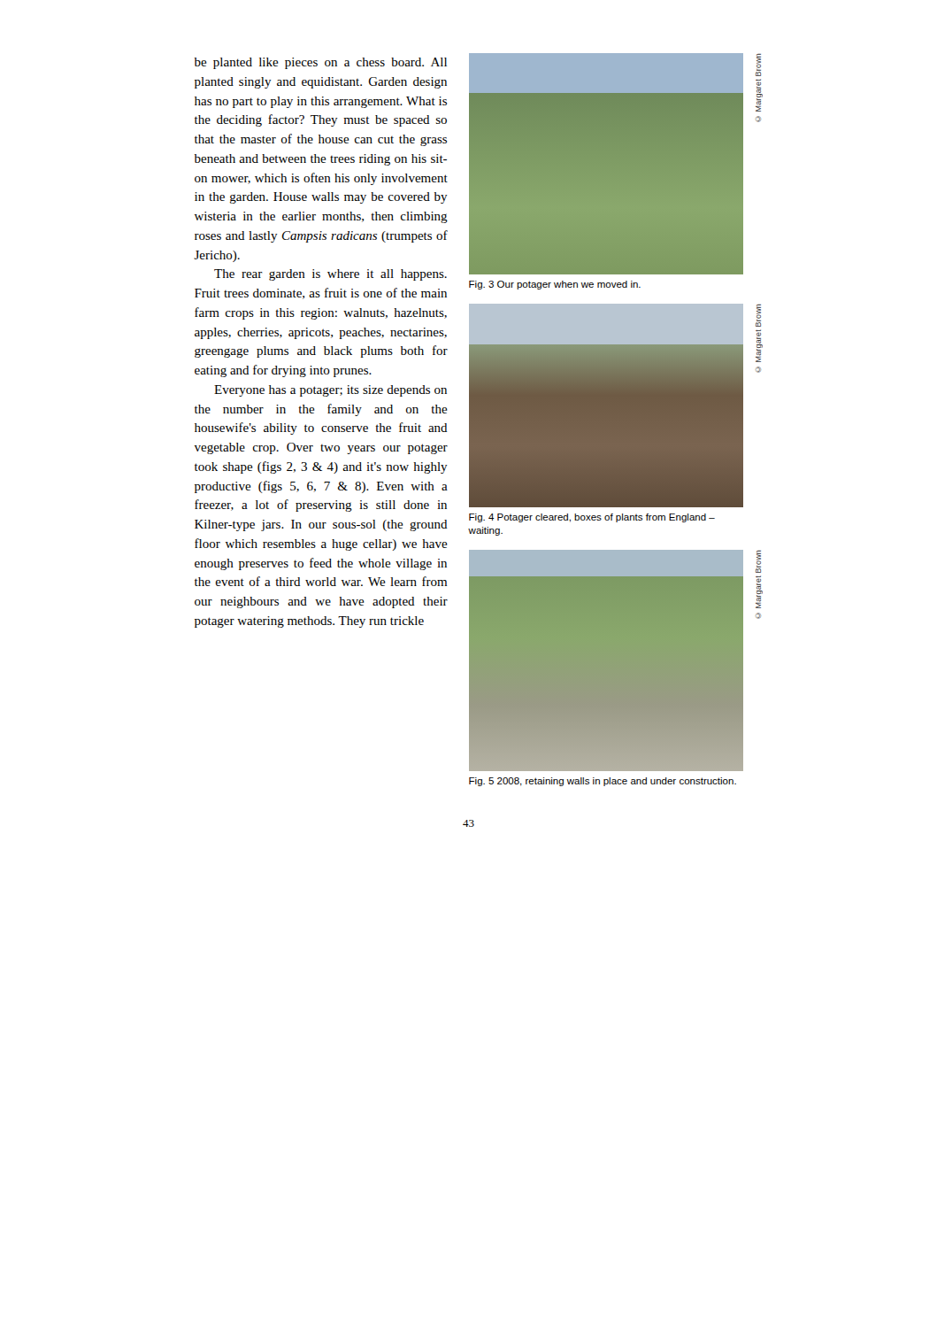be planted like pieces on a chess board. All planted singly and equidistant. Garden design has no part to play in this arrangement. What is the deciding factor? They must be spaced so that the master of the house can cut the grass beneath and between the trees riding on his sit-on mower, which is often his only involvement in the garden. House walls may be covered by wisteria in the earlier months, then climbing roses and lastly Campsis radicans (trumpets of Jericho).
The rear garden is where it all happens. Fruit trees dominate, as fruit is one of the main farm crops in this region: walnuts, hazelnuts, apples, cherries, apricots, peaches, nectarines, greengage plums and black plums both for eating and for drying into prunes.
Everyone has a potager; its size depends on the number in the family and on the housewife's ability to conserve the fruit and vegetable crop. Over two years our potager took shape (figs 2, 3 & 4) and it's now highly productive (figs 5, 6, 7 & 8). Even with a freezer, a lot of preserving is still done in Kilner-type jars. In our sous-sol (the ground floor which resembles a huge cellar) we have enough preserves to feed the whole village in the event of a third world war. We learn from our neighbours and we have adopted their potager watering methods. They run trickle
© Margaret Brown
Fig. 3 Our potager when we moved in.
© Margaret Brown
Fig. 4 Potager cleared, boxes of plants from England – waiting.
© Margaret Brown
Fig. 5 2008, retaining walls in place and under construction.
43